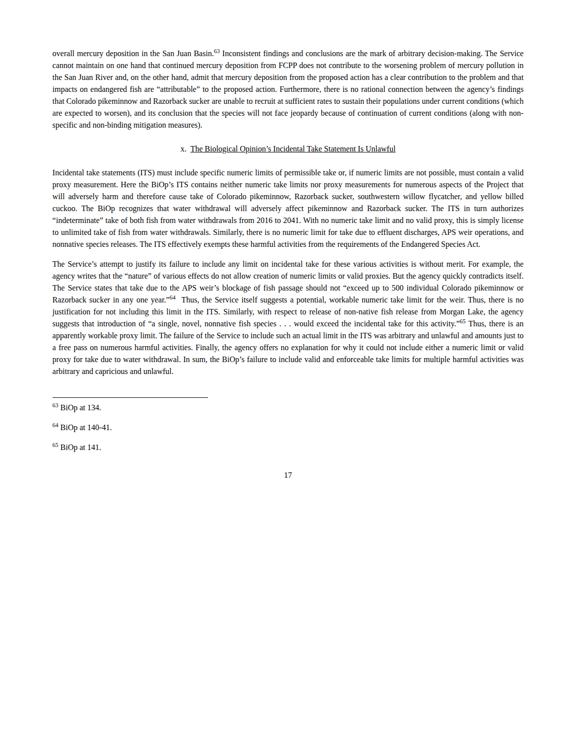overall mercury deposition in the San Juan Basin.63 Inconsistent findings and conclusions are the mark of arbitrary decision-making. The Service cannot maintain on one hand that continued mercury deposition from FCPP does not contribute to the worsening problem of mercury pollution in the San Juan River and, on the other hand, admit that mercury deposition from the proposed action has a clear contribution to the problem and that impacts on endangered fish are “attributable” to the proposed action. Furthermore, there is no rational connection between the agency’s findings that Colorado pikeminnow and Razorback sucker are unable to recruit at sufficient rates to sustain their populations under current conditions (which are expected to worsen), and its conclusion that the species will not face jeopardy because of continuation of current conditions (along with non-specific and non-binding mitigation measures).
x. The Biological Opinion’s Incidental Take Statement Is Unlawful
Incidental take statements (ITS) must include specific numeric limits of permissible take or, if numeric limits are not possible, must contain a valid proxy measurement. Here the BiOp’s ITS contains neither numeric take limits nor proxy measurements for numerous aspects of the Project that will adversely harm and therefore cause take of Colorado pikeminnow, Razorback sucker, southwestern willow flycatcher, and yellow billed cuckoo. The BiOp recognizes that water withdrawal will adversely affect pikeminnow and Razorback sucker. The ITS in turn authorizes “indeterminate” take of both fish from water withdrawals from 2016 to 2041. With no numeric take limit and no valid proxy, this is simply license to unlimited take of fish from water withdrawals. Similarly, there is no numeric limit for take due to effluent discharges, APS weir operations, and nonnative species releases. The ITS effectively exempts these harmful activities from the requirements of the Endangered Species Act.
The Service’s attempt to justify its failure to include any limit on incidental take for these various activities is without merit. For example, the agency writes that the “nature” of various effects do not allow creation of numeric limits or valid proxies. But the agency quickly contradicts itself. The Service states that take due to the APS weir’s blockage of fish passage should not “exceed up to 500 individual Colorado pikeminnow or Razorback sucker in any one year.”64 Thus, the Service itself suggests a potential, workable numeric take limit for the weir. Thus, there is no justification for not including this limit in the ITS. Similarly, with respect to release of non-native fish release from Morgan Lake, the agency suggests that introduction of “a single, novel, nonnative fish species . . . would exceed the incidental take for this activity.”65 Thus, there is an apparently workable proxy limit. The failure of the Service to include such an actual limit in the ITS was arbitrary and unlawful and amounts just to a free pass on numerous harmful activities. Finally, the agency offers no explanation for why it could not include either a numeric limit or valid proxy for take due to water withdrawal. In sum, the BiOp’s failure to include valid and enforceable take limits for multiple harmful activities was arbitrary and capricious and unlawful.
63 BiOp at 134.
64 BiOp at 140-41.
65 BiOp at 141.
17